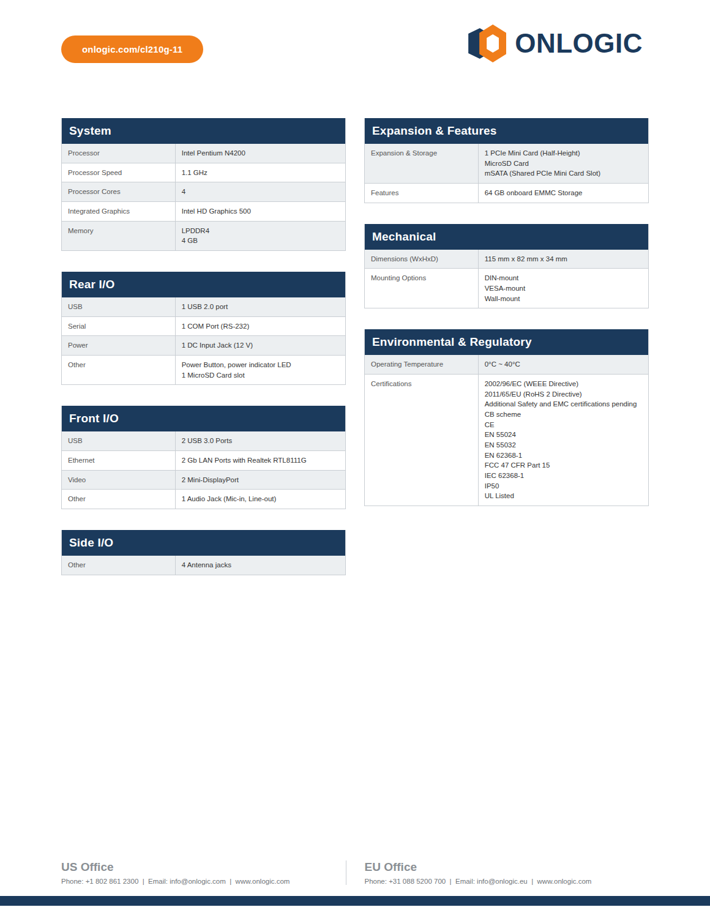onlogic.com/cl210g-11
ONLOGIC
System
| Processor | Intel Pentium N4200 |
| Processor Speed | 1.1 GHz |
| Processor Cores | 4 |
| Integrated Graphics | Intel HD Graphics 500 |
| Memory | LPDDR4 4 GB |
Rear I/O
| USB | 1 USB 2.0 port |
| Serial | 1 COM Port (RS-232) |
| Power | 1 DC Input Jack (12 V) |
| Other | Power Button, power indicator LED 1 MicroSD Card slot |
Front I/O
| USB | 2 USB 3.0 Ports |
| Ethernet | 2 Gb LAN Ports with Realtek RTL8111G |
| Video | 2 Mini-DisplayPort |
| Other | 1 Audio Jack (Mic-in, Line-out) |
Side I/O
| Other | 4 Antenna jacks |
Expansion & Features
| Expansion & Storage | 1 PCIe Mini Card (Half-Height) MicroSD Card mSATA (Shared PCIe Mini Card Slot) |
| Features | 64 GB onboard EMMC Storage |
Mechanical
| Dimensions (WxHxD) | 115 mm x 82 mm x 34 mm |
| Mounting Options | DIN-mount VESA-mount Wall-mount |
Environmental & Regulatory
| Operating Temperature | 0°C ~ 40°C |
| Certifications | 2002/96/EC (WEEE Directive) 2011/65/EU (RoHS 2 Directive) Additional Safety and EMC certifications pending CB scheme CE EN 55024 EN 55032 EN 62368-1 FCC 47 CFR Part 15 IEC 62368-1 IP50 UL Listed |
US Office
Phone: +1 802 861 2300 | Email: info@onlogic.com | www.onlogic.com
EU Office
Phone: +31 088 5200 700 | Email: info@onlogic.eu | www.onlogic.com